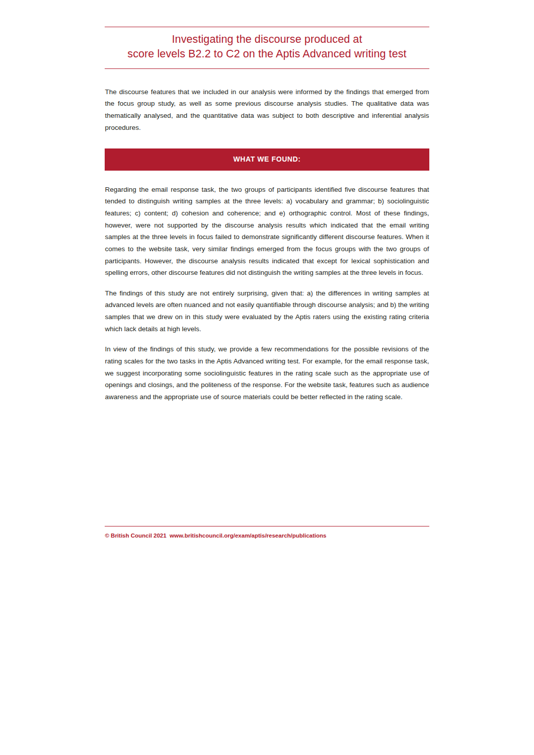Investigating the discourse produced at
score levels B2.2 to C2 on the Aptis Advanced writing test
The discourse features that we included in our analysis were informed by the findings that emerged from the focus group study, as well as some previous discourse analysis studies. The qualitative data was thematically analysed, and the quantitative data was subject to both descriptive and inferential analysis procedures.
WHAT WE FOUND:
Regarding the email response task, the two groups of participants identified five discourse features that tended to distinguish writing samples at the three levels: a) vocabulary and grammar; b) sociolinguistic features; c) content; d) cohesion and coherence; and e) orthographic control. Most of these findings, however, were not supported by the discourse analysis results which indicated that the email writing samples at the three levels in focus failed to demonstrate significantly different discourse features. When it comes to the website task, very similar findings emerged from the focus groups with the two groups of participants. However, the discourse analysis results indicated that except for lexical sophistication and spelling errors, other discourse features did not distinguish the writing samples at the three levels in focus.
The findings of this study are not entirely surprising, given that: a) the differences in writing samples at advanced levels are often nuanced and not easily quantifiable through discourse analysis; and b) the writing samples that we drew on in this study were evaluated by the Aptis raters using the existing rating criteria which lack details at high levels.
In view of the findings of this study, we provide a few recommendations for the possible revisions of the rating scales for the two tasks in the Aptis Advanced writing test. For example, for the email response task, we suggest incorporating some sociolinguistic features in the rating scale such as the appropriate use of openings and closings, and the politeness of the response. For the website task, features such as audience awareness and the appropriate use of source materials could be better reflected in the rating scale.
© British Council 2021 www.britishcouncil.org/exam/aptis/research/publications